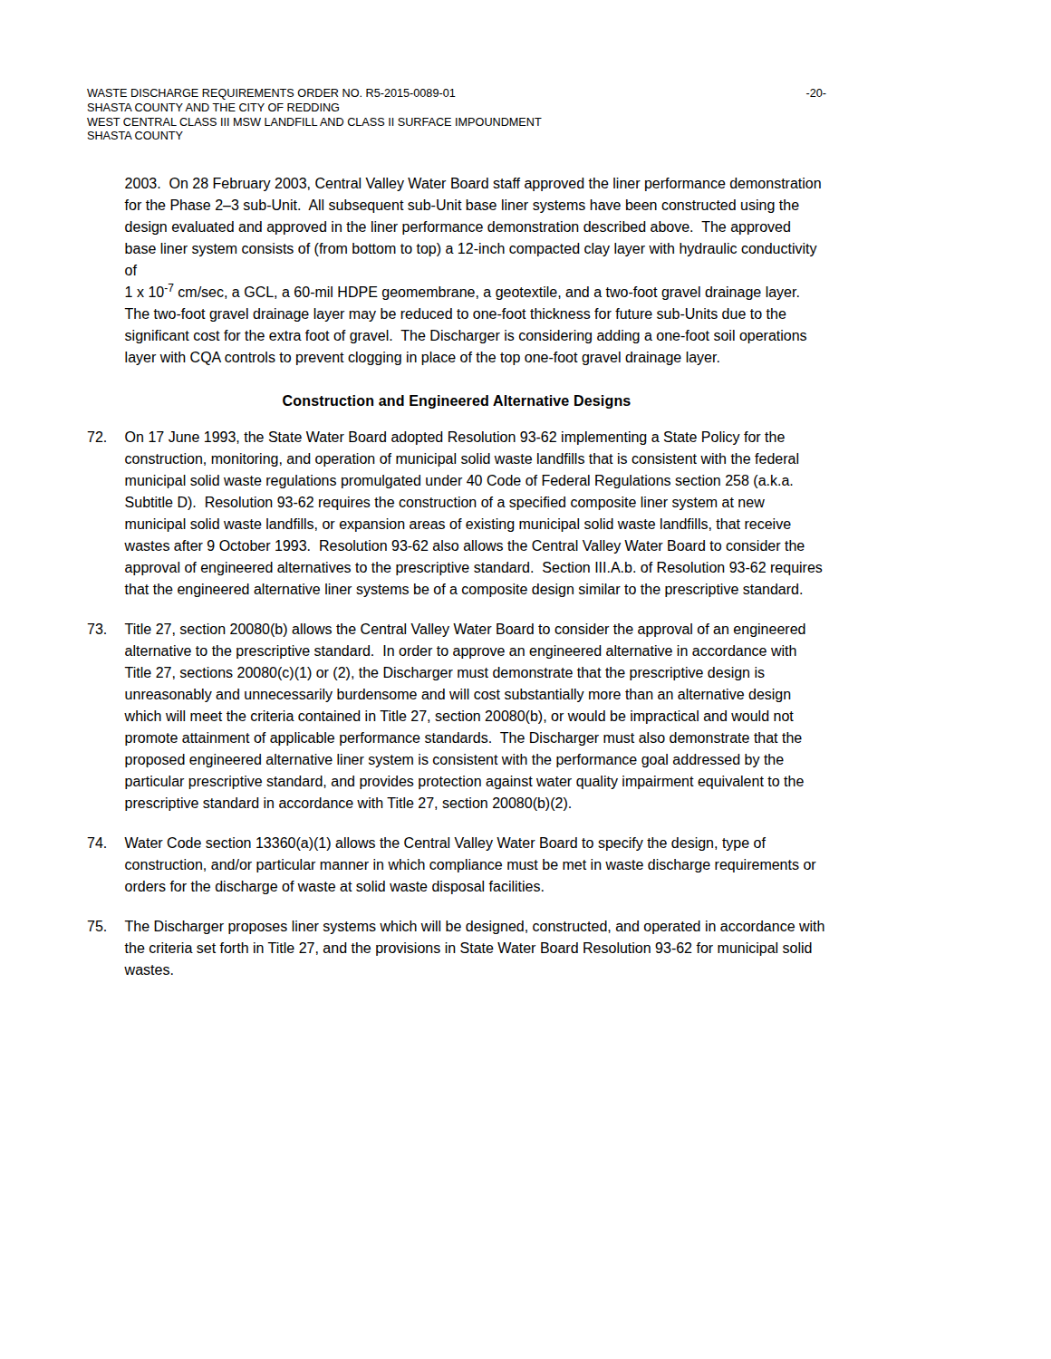-20-
Waste Discharge Requirements Order No. R5-2015-0089-01
Shasta County and the City of Redding
West Central Class III MSW Landfill and Class II Surface Impoundment
Shasta County
2003. On 28 February 2003, Central Valley Water Board staff approved the liner performance demonstration for the Phase 2–3 sub-Unit. All subsequent sub-Unit base liner systems have been constructed using the design evaluated and approved in the liner performance demonstration described above. The approved base liner system consists of (from bottom to top) a 12-inch compacted clay layer with hydraulic conductivity of
1 x 10-7 cm/sec, a GCL, a 60-mil HDPE geomembrane, a geotextile, and a two-foot gravel drainage layer. The two-foot gravel drainage layer may be reduced to one-foot thickness for future sub-Units due to the significant cost for the extra foot of gravel. The Discharger is considering adding a one-foot soil operations layer with CQA controls to prevent clogging in place of the top one-foot gravel drainage layer.
Construction and Engineered Alternative Designs
72. On 17 June 1993, the State Water Board adopted Resolution 93-62 implementing a State Policy for the construction, monitoring, and operation of municipal solid waste landfills that is consistent with the federal municipal solid waste regulations promulgated under 40 Code of Federal Regulations section 258 (a.k.a. Subtitle D). Resolution 93-62 requires the construction of a specified composite liner system at new municipal solid waste landfills, or expansion areas of existing municipal solid waste landfills, that receive wastes after 9 October 1993. Resolution 93-62 also allows the Central Valley Water Board to consider the approval of engineered alternatives to the prescriptive standard. Section III.A.b. of Resolution 93-62 requires that the engineered alternative liner systems be of a composite design similar to the prescriptive standard.
73. Title 27, section 20080(b) allows the Central Valley Water Board to consider the approval of an engineered alternative to the prescriptive standard. In order to approve an engineered alternative in accordance with Title 27, sections 20080(c)(1) or (2), the Discharger must demonstrate that the prescriptive design is unreasonably and unnecessarily burdensome and will cost substantially more than an alternative design which will meet the criteria contained in Title 27, section 20080(b), or would be impractical and would not promote attainment of applicable performance standards. The Discharger must also demonstrate that the proposed engineered alternative liner system is consistent with the performance goal addressed by the particular prescriptive standard, and provides protection against water quality impairment equivalent to the prescriptive standard in accordance with Title 27, section 20080(b)(2).
74. Water Code section 13360(a)(1) allows the Central Valley Water Board to specify the design, type of construction, and/or particular manner in which compliance must be met in waste discharge requirements or orders for the discharge of waste at solid waste disposal facilities.
75. The Discharger proposes liner systems which will be designed, constructed, and operated in accordance with the criteria set forth in Title 27, and the provisions in State Water Board Resolution 93-62 for municipal solid wastes.